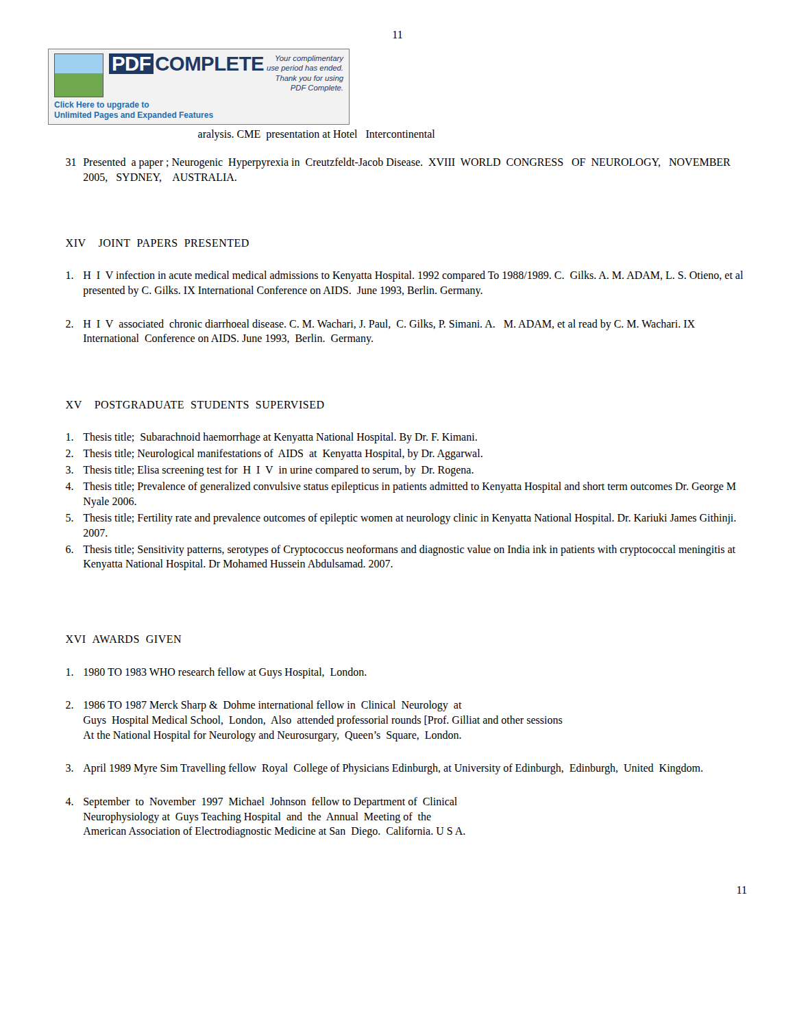11
PDFCOMPLETE
Your complimentary
use period has ended.
Thank you for using
PDF Complete.
Click Here to upgrade to
Unlimited Pages and Expanded Features
30 Presented a paper; Periodic paralysis. CME presentation at Hotel Intercontinental
31
Presented a paper ; Neurogenic Hyperpyrexia in Creutzfeldt-Jacob Disease. XVIII WORLD CONGRESS OF NEUROLOGY, NOVEMBER 2005, SYDNEY, AUSTRALIA.
XIV JOINT PAPERS PRESENTED
1.
H I V infection in acute medical medical admissions to Kenyatta Hospital. 1992 compared To 1988/1989. C. Gilks. A. M. ADAM, L. S. Otieno, et al presented by C. Gilks. IX International Conference on AIDS. June 1993, Berlin. Germany.
2.
H I V associated chronic diarrhoeal disease. C. M. Wachari, J. Paul, C. Gilks, P. Simani. A. M. ADAM, et al read by C. M. Wachari. IX International Conference on AIDS. June 1993, Berlin. Germany.
XV POSTGRADUATE STUDENTS SUPERVISED
1.
Thesis title; Subarachnoid haemorrhage at Kenyatta National Hospital. By Dr. F. Kimani.
2.
Thesis title; Neurological manifestations of AIDS at Kenyatta Hospital, by Dr. Aggarwal.
3.
Thesis title; Elisa screening test for H I V in urine compared to serum, by Dr. Rogena.
4.
Thesis title; Prevalence of generalized convulsive status epilepticus in patients admitted to Kenyatta Hospital and short term outcomes Dr. George M Nyale 2006.
5.
Thesis title; Fertility rate and prevalence outcomes of epileptic women at neurology clinic in Kenyatta National Hospital. Dr. Kariuki James Githinji. 2007.
6.
Thesis title; Sensitivity patterns, serotypes of Cryptococcus neoformans and diagnostic value on India ink in patients with cryptococcal meningitis at Kenyatta National Hospital. Dr Mohamed Hussein Abdulsamad. 2007.
XVI AWARDS GIVEN
1.
1980 TO 1983 WHO research fellow at Guys Hospital, London.
2.
1986 TO 1987 Merck Sharp & Dohme international fellow in Clinical Neurology at
Guys Hospital Medical School, London, Also attended professorial rounds [Prof. Gilliat and other sessions
At the National Hospital for Neurology and Neurosurgary, Queen’s Square, London.
3.
April 1989 Myre Sim Travelling fellow Royal College of Physicians Edinburgh, at University of Edinburgh, Edinburgh, United Kingdom.
4.
September to November 1997 Michael Johnson fellow to Department of Clinical
Neurophysiology at Guys Teaching Hospital and the Annual Meeting of the
American Association of Electrodiagnostic Medicine at San Diego. California. U S A.
11